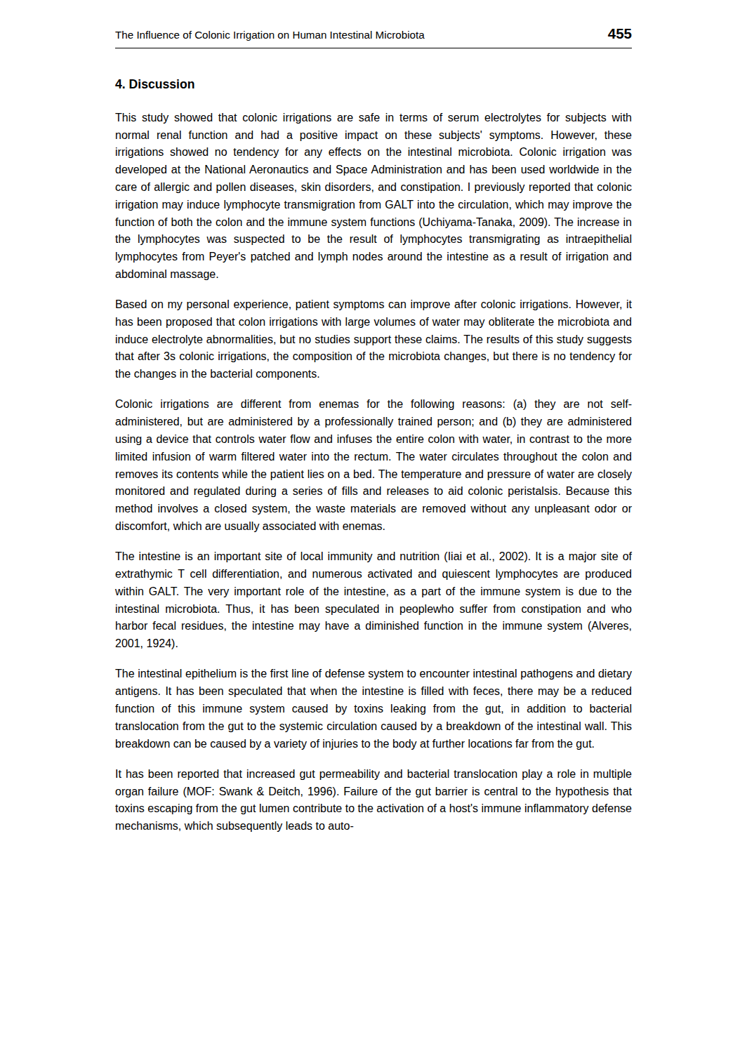The Influence of Colonic Irrigation on Human Intestinal Microbiota 455
4. Discussion
This study showed that colonic irrigations are safe in terms of serum electrolytes for subjects with normal renal function and had a positive impact on these subjects' symptoms. However, these irrigations showed no tendency for any effects on the intestinal microbiota. Colonic irrigation was developed at the National Aeronautics and Space Administration and has been used worldwide in the care of allergic and pollen diseases, skin disorders, and constipation. I previously reported that colonic irrigation may induce lymphocyte transmigration from GALT into the circulation, which may improve the function of both the colon and the immune system functions (Uchiyama-Tanaka, 2009). The increase in the lymphocytes was suspected to be the result of lymphocytes transmigrating as intraepithelial lymphocytes from Peyer's patched and lymph nodes around the intestine as a result of irrigation and abdominal massage.
Based on my personal experience, patient symptoms can improve after colonic irrigations. However, it has been proposed that colon irrigations with large volumes of water may obliterate the microbiota and induce electrolyte abnormalities, but no studies support these claims. The results of this study suggests that after 3s colonic irrigations, the composition of the microbiota changes, but there is no tendency for the changes in the bacterial components.
Colonic irrigations are different from enemas for the following reasons: (a) they are not self-administered, but are administered by a professionally trained person; and (b) they are administered using a device that controls water flow and infuses the entire colon with water, in contrast to the more limited infusion of warm filtered water into the rectum. The water circulates throughout the colon and removes its contents while the patient lies on a bed. The temperature and pressure of water are closely monitored and regulated during a series of fills and releases to aid colonic peristalsis. Because this method involves a closed system, the waste materials are removed without any unpleasant odor or discomfort, which are usually associated with enemas.
The intestine is an important site of local immunity and nutrition (Iiai et al., 2002). It is a major site of extrathymic T cell differentiation, and numerous activated and quiescent lymphocytes are produced within GALT. The very important role of the intestine, as a part of the immune system is due to the intestinal microbiota. Thus, it has been speculated in peoplewho suffer from constipation and who harbor fecal residues, the intestine may have a diminished function in the immune system (Alveres, 2001, 1924).
The intestinal epithelium is the first line of defense system to encounter intestinal pathogens and dietary antigens. It has been speculated that when the intestine is filled with feces, there may be a reduced function of this immune system caused by toxins leaking from the gut, in addition to bacterial translocation from the gut to the systemic circulation caused by a breakdown of the intestinal wall. This breakdown can be caused by a variety of injuries to the body at further locations far from the gut.
It has been reported that increased gut permeability and bacterial translocation play a role in multiple organ failure (MOF: Swank & Deitch, 1996). Failure of the gut barrier is central to the hypothesis that toxins escaping from the gut lumen contribute to the activation of a host's immune inflammatory defense mechanisms, which subsequently leads to auto-